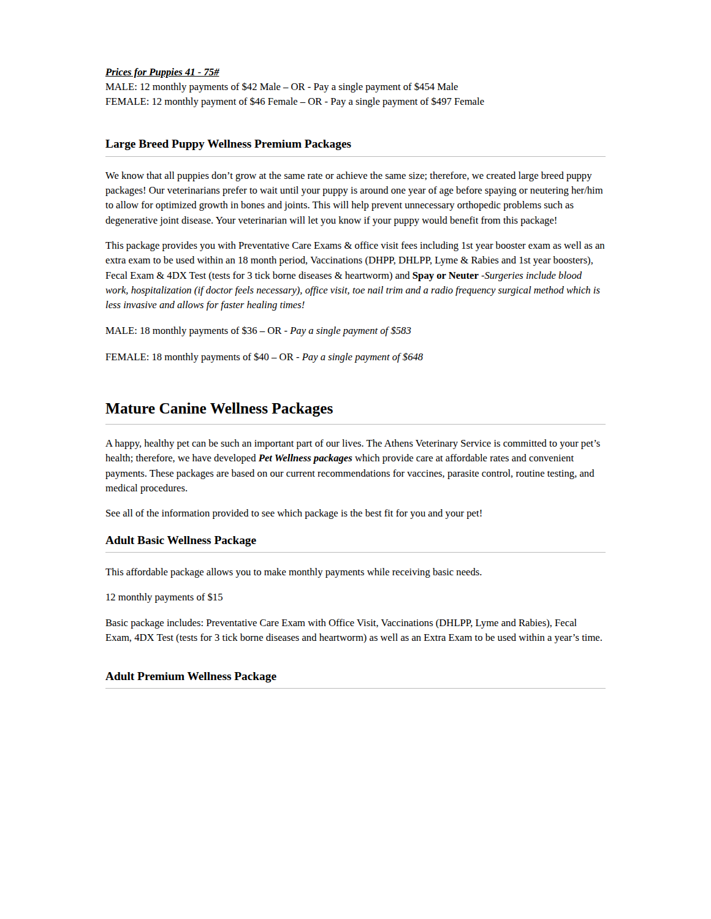Prices for Puppies 41 - 75#
MALE: 12 monthly payments of $42 Male – OR - Pay a single payment of $454 Male
FEMALE: 12 monthly payment of $46 Female – OR - Pay a single payment of $497 Female
Large Breed Puppy Wellness Premium Packages
We know that all puppies don’t grow at the same rate or achieve the same size; therefore, we created large breed puppy packages! Our veterinarians prefer to wait until your puppy is around one year of age before spaying or neutering her/him to allow for optimized growth in bones and joints. This will help prevent unnecessary orthopedic problems such as degenerative joint disease. Your veterinarian will let you know if your puppy would benefit from this package!
This package provides you with Preventative Care Exams & office visit fees including 1st year booster exam as well as an extra exam to be used within an 18 month period, Vaccinations (DHPP, DHLPP, Lyme & Rabies and 1st year boosters), Fecal Exam & 4DX Test (tests for 3 tick borne diseases & heartworm) and Spay or Neuter -Surgeries include blood work, hospitalization (if doctor feels necessary), office visit, toe nail trim and a radio frequency surgical method which is less invasive and allows for faster healing times!
MALE: 18 monthly payments of $36 – OR - Pay a single payment of $583
FEMALE: 18 monthly payments of $40 – OR - Pay a single payment of $648
Mature Canine Wellness Packages
A happy, healthy pet can be such an important part of our lives. The Athens Veterinary Service is committed to your pet’s health; therefore, we have developed Pet Wellness packages which provide care at affordable rates and convenient payments. These packages are based on our current recommendations for vaccines, parasite control, routine testing, and medical procedures.
See all of the information provided to see which package is the best fit for you and your pet!
Adult Basic Wellness Package
This affordable package allows you to make monthly payments while receiving basic needs.
12 monthly payments of $15
Basic package includes: Preventative Care Exam with Office Visit, Vaccinations (DHLPP, Lyme and Rabies), Fecal Exam, 4DX Test (tests for 3 tick borne diseases and heartworm) as well as an Extra Exam to be used within a year’s time.
Adult Premium Wellness Package